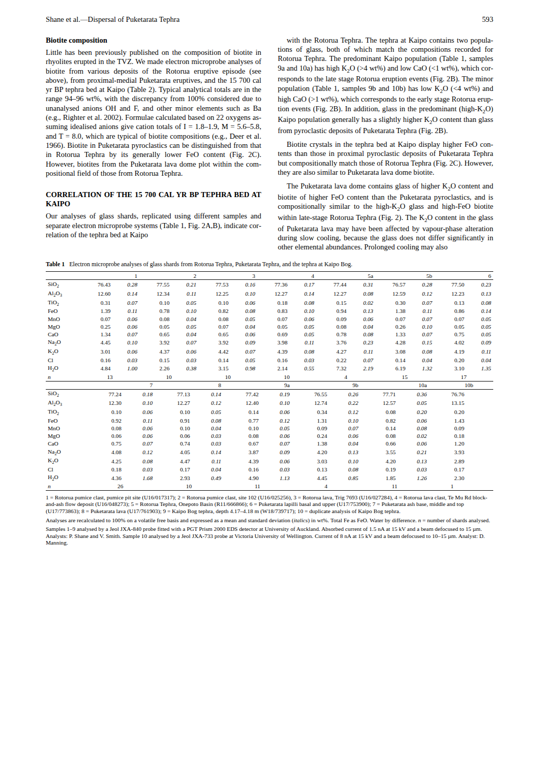Shane et al.—Dispersal of Puketarata Tephra 593
Biotite composition
Little has been previously published on the composition of biotite in rhyolites erupted in the TVZ. We made electron microprobe analyses of biotite from various deposits of the Rotorua eruptive episode (see above), from proximal-medial Puketarata eruptives, and the 15 700 cal yr BP tephra bed at Kaipo (Table 2). Typical analytical totals are in the range 94–96 wt%, with the discrepancy from 100% considered due to unanalysed anions OH and F, and other minor elements such as Ba (e.g., Righter et al. 2002). Formulae calculated based on 22 oxygens assuming idealised anions give cation totals of I = 1.8–1.9, M = 5.6–5.8, and T = 8.0, which are typical of biotite compositions (e.g., Deer et al. 1966). Biotite in Puketarata pyroclastics can be distinguished from that in Rotorua Tephra by its generally lower FeO content (Fig. 2C). However, biotites from the Puketarata lava dome plot within the compositional field of those from Rotorua Tephra.
Correlation of the 15 700 cal yr BP tephra bed at Kaipo
Our analyses of glass shards, replicated using different samples and separate electron microprobe systems (Table 1, Fig. 2A,B), indicate correlation of the tephra bed at Kaipo
with the Rotorua Tephra. The tephra at Kaipo contains two populations of glass, both of which match the compositions recorded for Rotorua Tephra. The predominant Kaipo population (Table 1, samples 9a and 10a) has high K2O (>4 wt%) and low CaO (<1 wt%), which corresponds to the late stage Rotorua eruption events (Fig. 2B). The minor population (Table 1, samples 9b and 10b) has low K2O (<4 wt%) and high CaO (>1 wt%), which corresponds to the early stage Rotorua eruption events (Fig. 2B). In addition, glass in the predominant (high-K2O) Kaipo population generally has a slightly higher K2O content than glass from pyroclastic deposits of Puketarata Tephra (Fig. 2B).
Biotite crystals in the tephra bed at Kaipo display higher FeO contents than those in proximal pyroclastic deposits of Puketarata Tephra but compositionally match those of Rotorua Tephra (Fig. 2C). However, they are also similar to Puketarata lava dome biotite.
The Puketarata lava dome contains glass of higher K2O content and biotite of higher FeO content than the Puketarata pyroclastics, and is compositionally similar to the high-K2O glass and high-FeO biotite within late-stage Rotorua Tephra (Fig. 2). The K2O content in the glass of Puketarata lava may have been affected by vapour-phase alteration during slow cooling, because the glass does not differ significantly in other elemental abundances. Prolonged cooling may also
Table 1 Electron microprobe analyses of glass shards from Rotorua Tephra, Puketarata Tephra, and the tephra at Kaipo Bog.
| | 1 | 2 | 3 | 4 | 5a | 5b | 6 |
| --- | --- | --- | --- | --- | --- | --- | --- |
| SiO 2 | 76.43 | 0.28 | 77.55 | 0.21 | 77.53 | 0.16 | 77.36 | 0.17 | 77.44 | 0.31 | 76.57 | 0.28 | 77.50 | 0.23 |
| Al 2 O 3 | 12.60 | 0.14 | 12.34 | 0.11 | 12.25 | 0.10 | 12.27 | 0.14 | 12.27 | 0.08 | 12.59 | 0.12 | 12.23 | 0.13 |
| TiO 2 | 0.31 | 0.07 | 0.10 | 0.05 | 0.10 | 0.06 | 0.18 | 0.08 | 0.15 | 0.02 | 0.30 | 0.07 | 0.13 | 0.08 |
| FeO | 1.39 | 0.11 | 0.78 | 0.10 | 0.82 | 0.08 | 0.83 | 0.10 | 0.94 | 0.13 | 1.38 | 0.11 | 0.86 | 0.14 |
| MnO | 0.07 | 0.06 | 0.08 | 0.04 | 0.08 | 0.05 | 0.07 | 0.06 | 0.09 | 0.06 | 0.07 | 0.07 | 0.07 | 0.05 |
| MgO | 0.25 | 0.06 | 0.05 | 0.05 | 0.07 | 0.04 | 0.05 | 0.05 | 0.08 | 0.04 | 0.26 | 0.10 | 0.05 | 0.05 |
| CaO | 1.34 | 0.07 | 0.65 | 0.04 | 0.65 | 0.06 | 0.69 | 0.05 | 0.78 | 0.08 | 1.33 | 0.07 | 0.75 | 0.05 |
| Na 2 O | 4.45 | 0.10 | 3.92 | 0.07 | 3.92 | 0.09 | 3.98 | 0.11 | 3.76 | 0.23 | 4.28 | 0.15 | 4.02 | 0.09 |
| K 2 O | 3.01 | 0.06 | 4.37 | 0.06 | 4.42 | 0.07 | 4.39 | 0.08 | 4.27 | 0.11 | 3.08 | 0.08 | 4.19 | 0.11 |
| Cl | 0.16 | 0.03 | 0.15 | 0.03 | 0.14 | 0.05 | 0.16 | 0.03 | 0.22 | 0.07 | 0.14 | 0.04 | 0.20 | 0.04 |
| H 2 O | 4.84 | 1.00 | 2.26 | 0.38 | 3.15 | 0.98 | 2.14 | 0.55 | 7.32 | 2.19 | 6.19 | 1.32 | 3.10 | 1.35 |
| n | 13 | 10 | 10 | 10 | 4 | 15 | 17 |
| | 7 | 8 | 9a | 9b | 10a | 10b | |
| --- | --- | --- | --- | --- | --- | --- | --- |
| SiO 2 | 77.24 | 0.18 | 77.13 | 0.14 | 77.42 | 0.19 | 76.55 | 0.26 | 77.71 | 0.36 | 76.76 | | | |
| Al 2 O 3 | 12.30 | 0.10 | 12.27 | 0.12 | 12.40 | 0.10 | 12.74 | 0.22 | 12.57 | 0.05 | 13.15 | | | |
| TiO 2 | 0.10 | 0.06 | 0.10 | 0.05 | 0.14 | 0.06 | 0.34 | 0.12 | 0.08 | 0.20 | 0.20 | | | |
| FeO | 0.92 | 0.11 | 0.91 | 0.08 | 0.77 | 0.12 | 1.31 | 0.10 | 0.82 | 0.06 | 1.43 | | | |
| MnO | 0.08 | 0.06 | 0.10 | 0.04 | 0.10 | 0.05 | 0.09 | 0.07 | 0.14 | 0.08 | 0.09 | | | |
| MgO | 0.06 | 0.06 | 0.06 | 0.03 | 0.08 | 0.06 | 0.24 | 0.06 | 0.08 | 0.02 | 0.18 | | | |
| CaO | 0.75 | 0.07 | 0.74 | 0.03 | 0.67 | 0.07 | 1.38 | 0.04 | 0.66 | 0.06 | 1.20 | | | |
| Na 2 O | 4.08 | 0.12 | 4.05 | 0.14 | 3.87 | 0.09 | 4.20 | 0.13 | 3.55 | 0.21 | 3.93 | | | |
| K 2 O | 4.25 | 0.08 | 4.47 | 0.11 | 4.39 | 0.06 | 3.03 | 0.10 | 4.20 | 0.13 | 2.89 | | | |
| Cl | 0.18 | 0.03 | 0.17 | 0.04 | 0.16 | 0.03 | 0.13 | 0.08 | 0.19 | 0.03 | 0.17 | | | |
| H 2 O | 4.36 | 1.68 | 2.93 | 0.49 | 4.90 | 1.13 | 4.45 | 0.85 | 1.85 | 1.26 | 2.30 | | | |
| n | 26 | 10 | 11 | 4 | 11 | 1 | |
1 = Rotorua pumice clast, pumice pit site (U16/017317); 2 = Rotorua pumice clast, site 102 (U16/025256), 3 = Rotorua lava, Trig 7693 (U16/027284), 4 = Rotorua lava clast, Te Mu Rd block-and-ash flow deposit (U16/048273); 5 = Rotorua Tephra, Onepoto Basin (R11/666866); 6 = Puketarata lapilli basal and upper (U17/753900); 7 = Puketarata ash base, middle and top (U17/773863); 8 = Puketarata lava (U17/761903); 9 = Kaipo Bog tephra, depth 4.17–4.18 m (W18/739717); 10 = duplicate analysis of Kaipo Bog tephra.
Analyses are recalculated to 100% on a volatile free basis and expressed as a mean and standard deviation (italics) in wt%. Total Fe as FeO. Water by difference. n = number of shards analysed.
Samples 1–9 analysed by a Jeol JXA-840 probe fitted with a PGT Prism 2000 EDS detector at University of Auckland. Absorbed current of 1.5 nA at 15 kV and a beam defocused to 15 µm. Analysts: P. Shane and V. Smith. Sample 10 analysed by a Jeol JXA-733 probe at Victoria University of Wellington. Current of 8 nA at 15 kV and a beam defocused to 10–15 µm. Analyst: D. Manning.